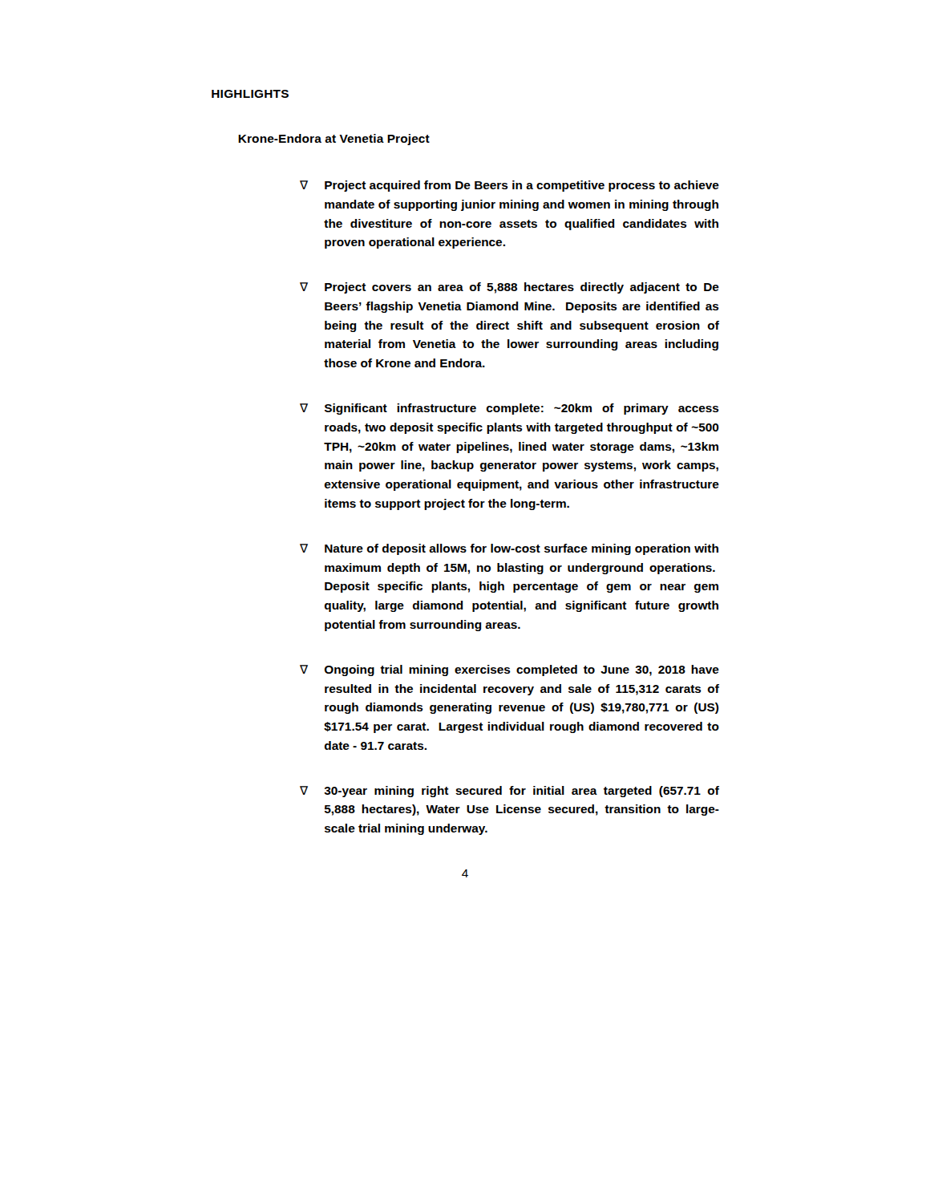HIGHLIGHTS
Krone-Endora at Venetia Project
Project acquired from De Beers in a competitive process to achieve mandate of supporting junior mining and women in mining through the divestiture of non-core assets to qualified candidates with proven operational experience.
Project covers an area of 5,888 hectares directly adjacent to De Beers’ flagship Venetia Diamond Mine. Deposits are identified as being the result of the direct shift and subsequent erosion of material from Venetia to the lower surrounding areas including those of Krone and Endora.
Significant infrastructure complete: ~20km of primary access roads, two deposit specific plants with targeted throughput of ~500 TPH, ~20km of water pipelines, lined water storage dams, ~13km main power line, backup generator power systems, work camps, extensive operational equipment, and various other infrastructure items to support project for the long-term.
Nature of deposit allows for low-cost surface mining operation with maximum depth of 15M, no blasting or underground operations. Deposit specific plants, high percentage of gem or near gem quality, large diamond potential, and significant future growth potential from surrounding areas.
Ongoing trial mining exercises completed to June 30, 2018 have resulted in the incidental recovery and sale of 115,312 carats of rough diamonds generating revenue of (US) $19,780,771 or (US) $171.54 per carat. Largest individual rough diamond recovered to date - 91.7 carats.
30-year mining right secured for initial area targeted (657.71 of 5,888 hectares), Water Use License secured, transition to large-scale trial mining underway.
4